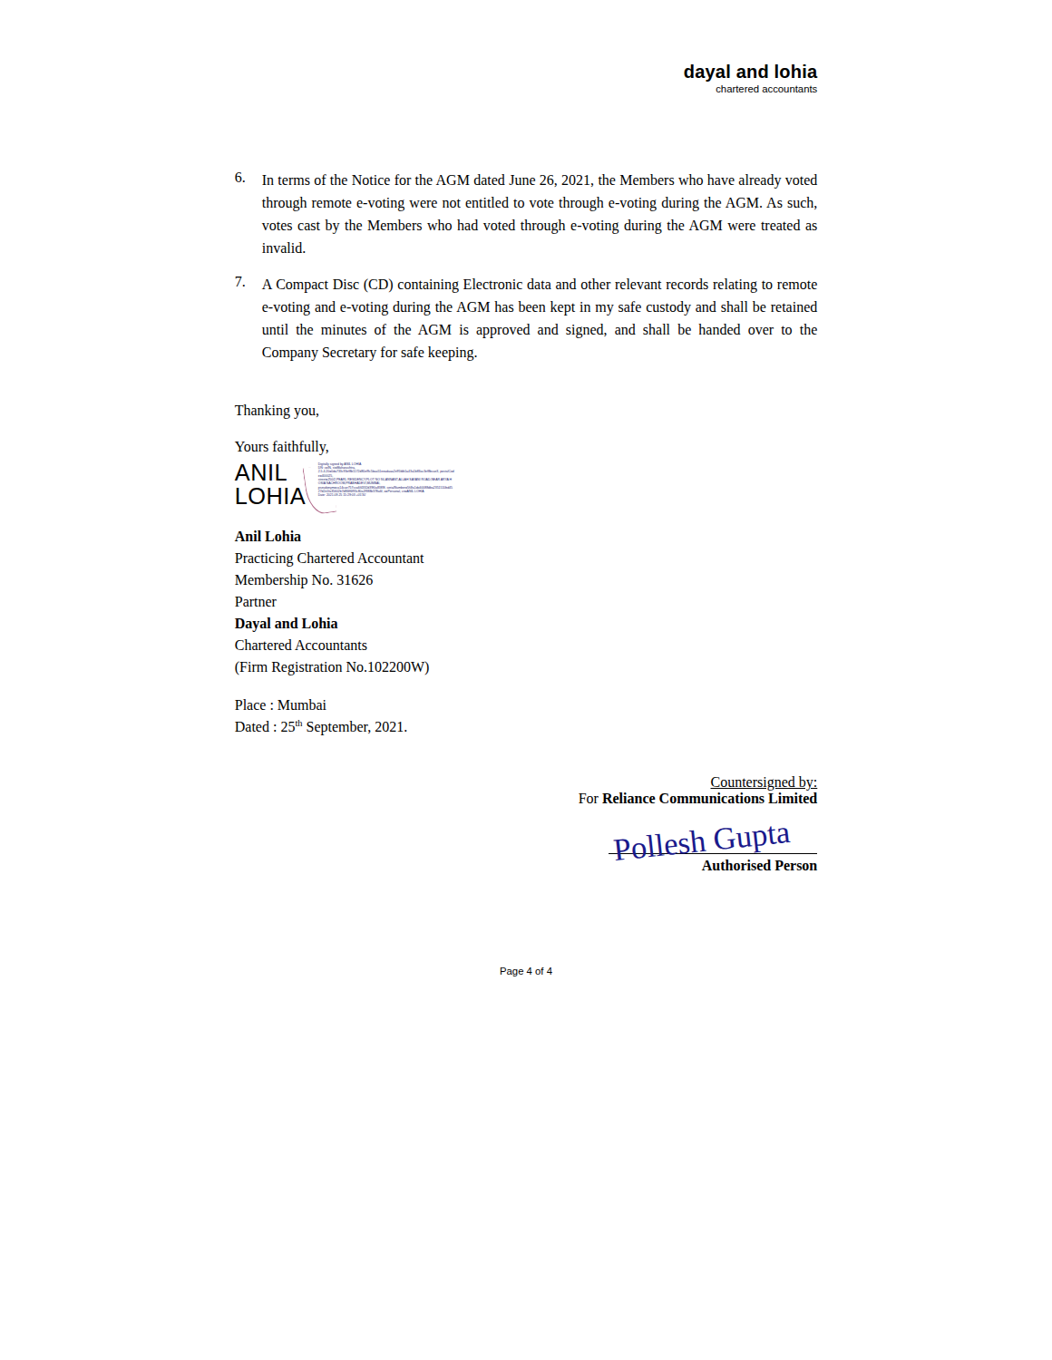dayal and lohia
chartered accountants
6. In terms of the Notice for the AGM dated June 26, 2021, the Members who have already voted through remote e-voting were not entitled to vote through e-voting during the AGM. As such, votes cast by the Members who had voted through e-voting during the AGM were treated as invalid.
7. A Compact Disc (CD) containing Electronic data and other relevant records relating to remote e-voting and e-voting during the AGM has been kept in my safe custody and shall be retained until the minutes of the AGM is approved and signed, and shall be handed over to the Company Secretary for safe keeping.
Thanking you,
Yours faithfully,
ANIL
LOHIA
Digitally signed by ANIL LOHIA
DN: c=IN, st=Maharashtra,
2.5.4.20=0da733c93ef8b1172d80ef9c5baa51eeadaaa2e95fdb1a43a1b83ac3ef8bcae3, postalCode=400025,
street=250/2,PEARL RESIDENCY,PLOT NO 94,ANNANT,ALLAH SAYANI ROAD,NEAR ARYA HOSIA NACHROOM,PRABHADEVI,MUMBAI,
pseudonym=ca14cae757cca6f4332d39f0a8389f, serialNumber=5f4fa1da60088dba2351510bd4527d2e1fa35602b7d86ff6f93c80a2f988b378a6f, o=Personal, cn=ANIL LOHIA
Date: 2021.09.25 15:29:03 +05'30'
Anil Lohia
Practicing Chartered Accountant
Membership No. 31626
Partner
Dayal and Lohia
Chartered Accountants
(Firm Registration No.102200W)
Place : Mumbai
Dated : 25th September, 2021.
Countersigned by:
For Reliance Communications Limited
Pollesh Gupta
Authorised Person
Page 4 of 4